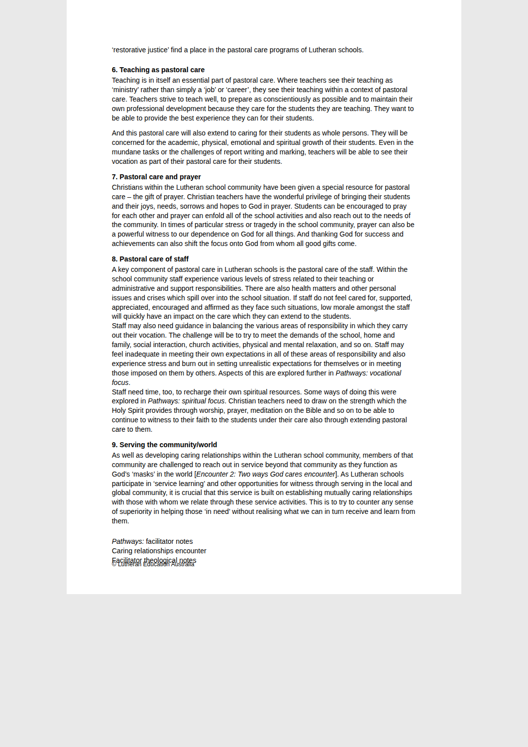‘restorative justice’ find a place in the pastoral care programs of Lutheran schools.
6. Teaching as pastoral care
Teaching is in itself an essential part of pastoral care. Where teachers see their teaching as ‘ministry’ rather than simply a ‘job’ or ‘career’, they see their teaching within a context of pastoral care. Teachers strive to teach well, to prepare as conscientiously as possible and to maintain their own professional development because they care for the students they are teaching. They want to be able to provide the best experience they can for their students.
And this pastoral care will also extend to caring for their students as whole persons. They will be concerned for the academic, physical, emotional and spiritual growth of their students. Even in the mundane tasks or the challenges of report writing and marking, teachers will be able to see their vocation as part of their pastoral care for their students.
7. Pastoral care and prayer
Christians within the Lutheran school community have been given a special resource for pastoral care – the gift of prayer. Christian teachers have the wonderful privilege of bringing their students and their joys, needs, sorrows and hopes to God in prayer. Students can be encouraged to pray for each other and prayer can enfold all of the school activities and also reach out to the needs of the community. In times of particular stress or tragedy in the school community, prayer can also be a powerful witness to our dependence on God for all things. And thanking God for success and achievements can also shift the focus onto God from whom all good gifts come.
8. Pastoral care of staff
A key component of pastoral care in Lutheran schools is the pastoral care of the staff. Within the school community staff experience various levels of stress related to their teaching or administrative and support responsibilities. There are also health matters and other personal issues and crises which spill over into the school situation. If staff do not feel cared for, supported, appreciated, encouraged and affirmed as they face such situations, low morale amongst the staff will quickly have an impact on the care which they can extend to the students.
Staff may also need guidance in balancing the various areas of responsibility in which they carry out their vocation. The challenge will be to try to meet the demands of the school, home and family, social interaction, church activities, physical and mental relaxation, and so on. Staff may feel inadequate in meeting their own expectations in all of these areas of responsibility and also experience stress and burn out in setting unrealistic expectations for themselves or in meeting those imposed on them by others. Aspects of this are explored further in Pathways: vocational focus.
Staff need time, too, to recharge their own spiritual resources. Some ways of doing this were explored in Pathways: spiritual focus. Christian teachers need to draw on the strength which the Holy Spirit provides through worship, prayer, meditation on the Bible and so on to be able to continue to witness to their faith to the students under their care also through extending pastoral care to them.
9. Serving the community/world
As well as developing caring relationships within the Lutheran school community, members of that community are challenged to reach out in service beyond that community as they function as God’s ‘masks’ in the world [Encounter 2: Two ways God cares encounter]. As Lutheran schools participate in ‘service learning’ and other opportunities for witness through serving in the local and global community, it is crucial that this service is built on establishing mutually caring relationships with those with whom we relate through these service activities. This is to try to counter any sense of superiority in helping those ‘in need’ without realising what we can in turn receive and learn from them.
Pathways: facilitator notes
Caring relationships encounter
Facilitator theological notes
© Lutheran Education Australia